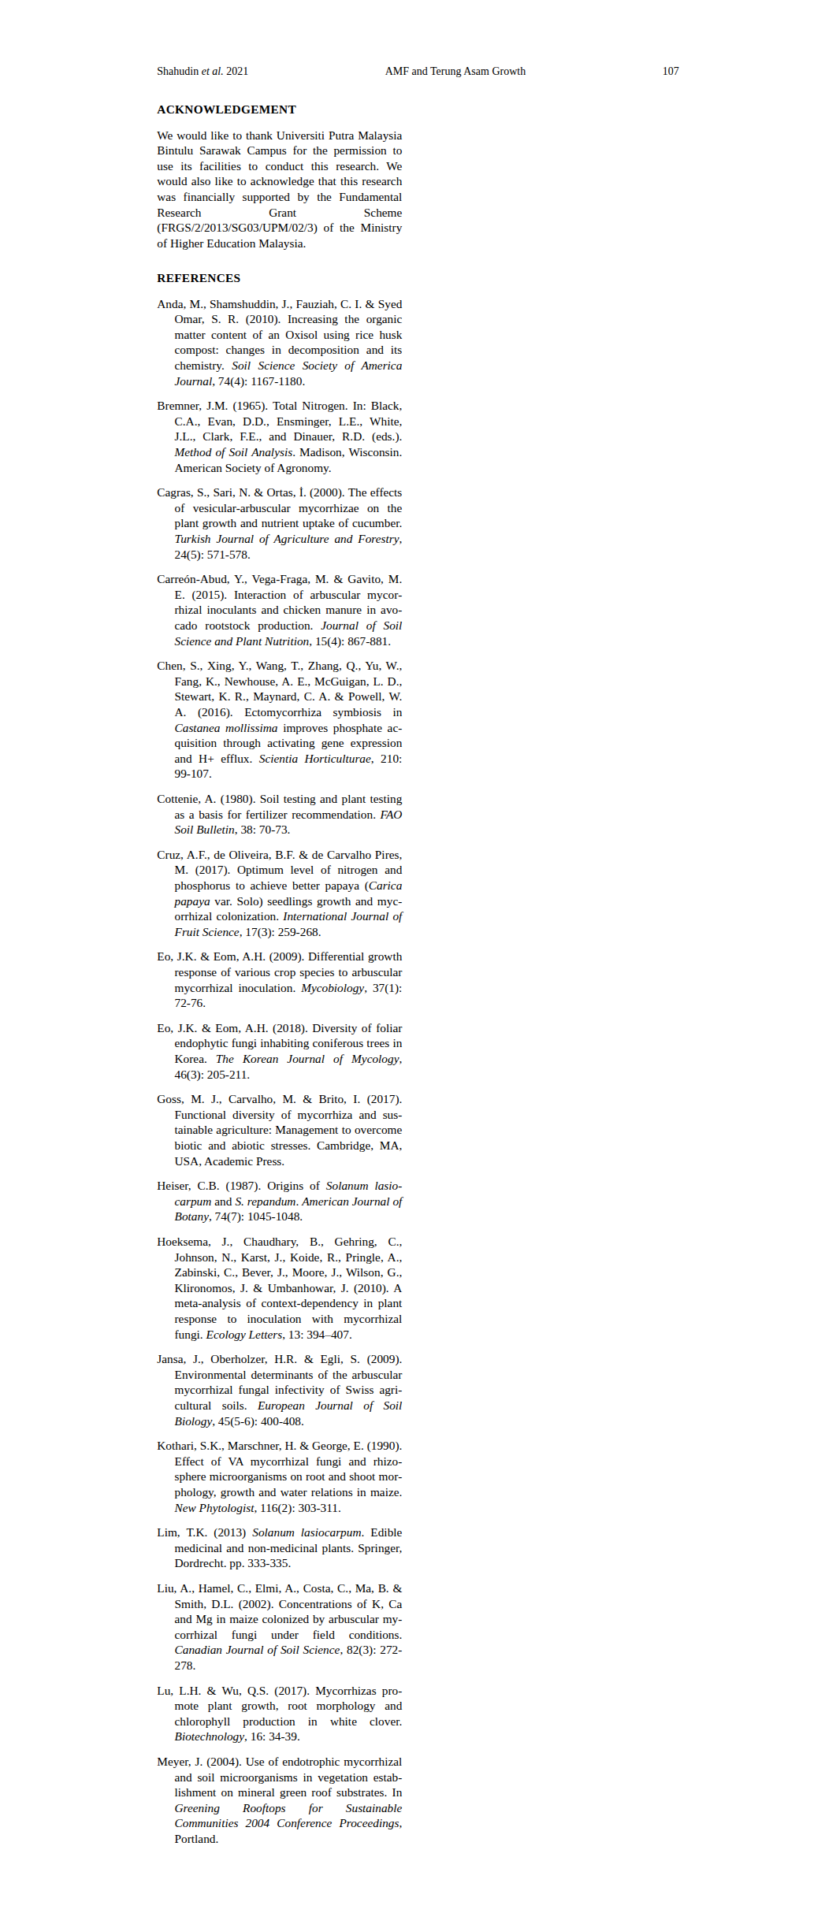Shahudin et al. 2021 AMF and Terung Asam Growth 107
ACKNOWLEDGEMENT
We would like to thank Universiti Putra Malaysia Bintulu Sarawak Campus for the permission to use its facilities to conduct this research. We would also like to acknowledge that this research was financially supported by the Fundamental Research Grant Scheme (FRGS/2/2013/SG03/UPM/02/3) of the Ministry of Higher Education Malaysia.
REFERENCES
Anda, M., Shamshuddin, J., Fauziah, C. I. & Syed Omar, S. R. (2010). Increasing the organic matter content of an Oxisol using rice husk compost: changes in decomposition and its chemistry. Soil Science Society of America Journal, 74(4): 1167-1180.
Bremner, J.M. (1965). Total Nitrogen. In: Black, C.A., Evan, D.D., Ensminger, L.E., White, J.L., Clark, F.E., and Dinauer, R.D. (eds.). Method of Soil Analysis. Madison, Wisconsin. American Society of Agronomy.
Cagras, S., Sari, N. & Ortas, İ. (2000). The effects of vesicular-arbuscular mycorrhizae on the plant growth and nutrient uptake of cucumber. Turkish Journal of Agriculture and Forestry, 24(5): 571-578.
Carreón-Abud, Y., Vega-Fraga, M. & Gavito, M. E. (2015). Interaction of arbuscular mycorrhizal inoculants and chicken manure in avocado rootstock production. Journal of Soil Science and Plant Nutrition, 15(4): 867-881.
Chen, S., Xing, Y., Wang, T., Zhang, Q., Yu, W., Fang, K., Newhouse, A. E., McGuigan, L. D., Stewart, K. R., Maynard, C. A. & Powell, W. A. (2016). Ectomycorrhiza symbiosis in Castanea mollissima improves phosphate acquisition through activating gene expression and H+ efflux. Scientia Horticulturae, 210: 99-107.
Cottenie, A. (1980). Soil testing and plant testing as a basis for fertilizer recommendation. FAO Soil Bulletin, 38: 70-73.
Cruz, A.F., de Oliveira, B.F. & de Carvalho Pires, M. (2017). Optimum level of nitrogen and phosphorus to achieve better papaya (Carica papaya var. Solo) seedlings growth and mycorrhizal colonization. International Journal of Fruit Science, 17(3): 259-268.
Eo, J.K. & Eom, A.H. (2009). Differential growth response of various crop species to arbuscular mycorrhizal inoculation. Mycobiology, 37(1): 72-76.
Eo, J.K. & Eom, A.H. (2018). Diversity of foliar endophytic fungi inhabiting coniferous trees in Korea. The Korean Journal of Mycology, 46(3): 205-211.
Goss, M. J., Carvalho, M. & Brito, I. (2017). Functional diversity of mycorrhiza and sustainable agriculture: Management to overcome biotic and abiotic stresses. Cambridge, MA, USA, Academic Press.
Heiser, C.B. (1987). Origins of Solanum lasiocarpum and S. repandum. American Journal of Botany, 74(7): 1045-1048.
Hoeksema, J., Chaudhary, B., Gehring, C., Johnson, N., Karst, J., Koide, R., Pringle, A., Zabinski, C., Bever, J., Moore, J., Wilson, G., Klironomos, J. & Umbanhowar, J. (2010). A meta-analysis of context-dependency in plant response to inoculation with mycorrhizal fungi. Ecology Letters, 13: 394–407.
Jansa, J., Oberholzer, H.R. & Egli, S. (2009). Environmental determinants of the arbuscular mycorrhizal fungal infectivity of Swiss agricultural soils. European Journal of Soil Biology, 45(5-6): 400-408.
Kothari, S.K., Marschner, H. & George, E. (1990). Effect of VA mycorrhizal fungi and rhizosphere microorganisms on root and shoot morphology, growth and water relations in maize. New Phytologist, 116(2): 303-311.
Lim, T.K. (2013) Solanum lasiocarpum. Edible medicinal and non-medicinal plants. Springer, Dordrecht. pp. 333-335.
Liu, A., Hamel, C., Elmi, A., Costa, C., Ma, B. & Smith, D.L. (2002). Concentrations of K, Ca and Mg in maize colonized by arbuscular mycorrhizal fungi under field conditions. Canadian Journal of Soil Science, 82(3): 272-278.
Lu, L.H. & Wu, Q.S. (2017). Mycorrhizas promote plant growth, root morphology and chlorophyll production in white clover. Biotechnology, 16: 34-39.
Meyer, J. (2004). Use of endotrophic mycorrhizal and soil microorganisms in vegetation establishment on mineral green roof substrates. In Greening Rooftops for Sustainable Communities 2004 Conference Proceedings, Portland.